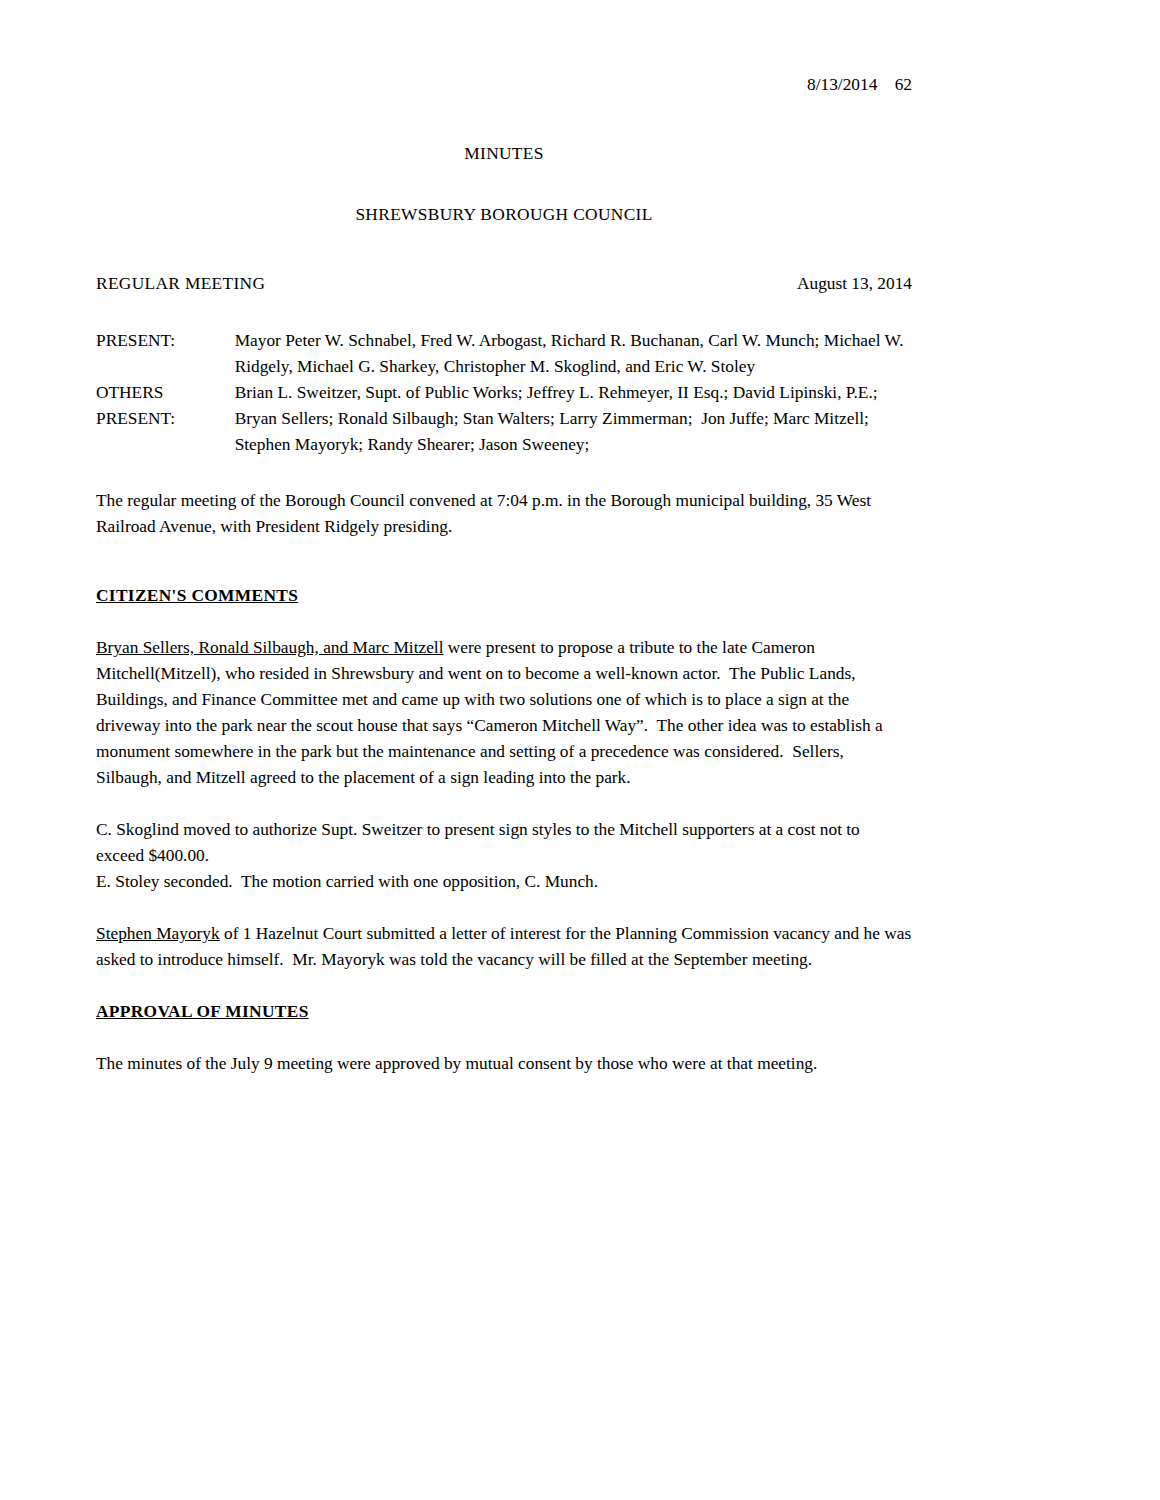8/13/2014 62
MINUTES
SHREWSBURY BOROUGH COUNCIL
REGULAR MEETING August 13, 2014
| PRESENT: | Mayor Peter W. Schnabel, Fred W. Arbogast, Richard R. Buchanan, Carl W. Munch; Michael W. Ridgely, Michael G. Sharkey, Christopher M. Skoglind, and Eric W. Stoley |
| OTHERS PRESENT: | Brian L. Sweitzer, Supt. of Public Works; Jeffrey L. Rehmeyer, II Esq.; David Lipinski, P.E.; Bryan Sellers; Ronald Silbaugh; Stan Walters; Larry Zimmerman; Jon Juffe; Marc Mitzell; Stephen Mayoryk; Randy Shearer; Jason Sweeney; |
The regular meeting of the Borough Council convened at 7:04 p.m. in the Borough municipal building, 35 West Railroad Avenue, with President Ridgely presiding.
CITIZEN'S COMMENTS
Bryan Sellers, Ronald Silbaugh, and Marc Mitzell were present to propose a tribute to the late Cameron Mitchell(Mitzell), who resided in Shrewsbury and went on to become a well-known actor. The Public Lands, Buildings, and Finance Committee met and came up with two solutions one of which is to place a sign at the driveway into the park near the scout house that says “Cameron Mitchell Way”. The other idea was to establish a monument somewhere in the park but the maintenance and setting of a precedence was considered. Sellers, Silbaugh, and Mitzell agreed to the placement of a sign leading into the park.
C. Skoglind moved to authorize Supt. Sweitzer to present sign styles to the Mitchell supporters at a cost not to exceed $400.00.
E. Stoley seconded. The motion carried with one opposition, C. Munch.
Stephen Mayoryk of 1 Hazelnut Court submitted a letter of interest for the Planning Commission vacancy and he was asked to introduce himself. Mr. Mayoryk was told the vacancy will be filled at the September meeting.
APPROVAL OF MINUTES
The minutes of the July 9 meeting were approved by mutual consent by those who were at that meeting.